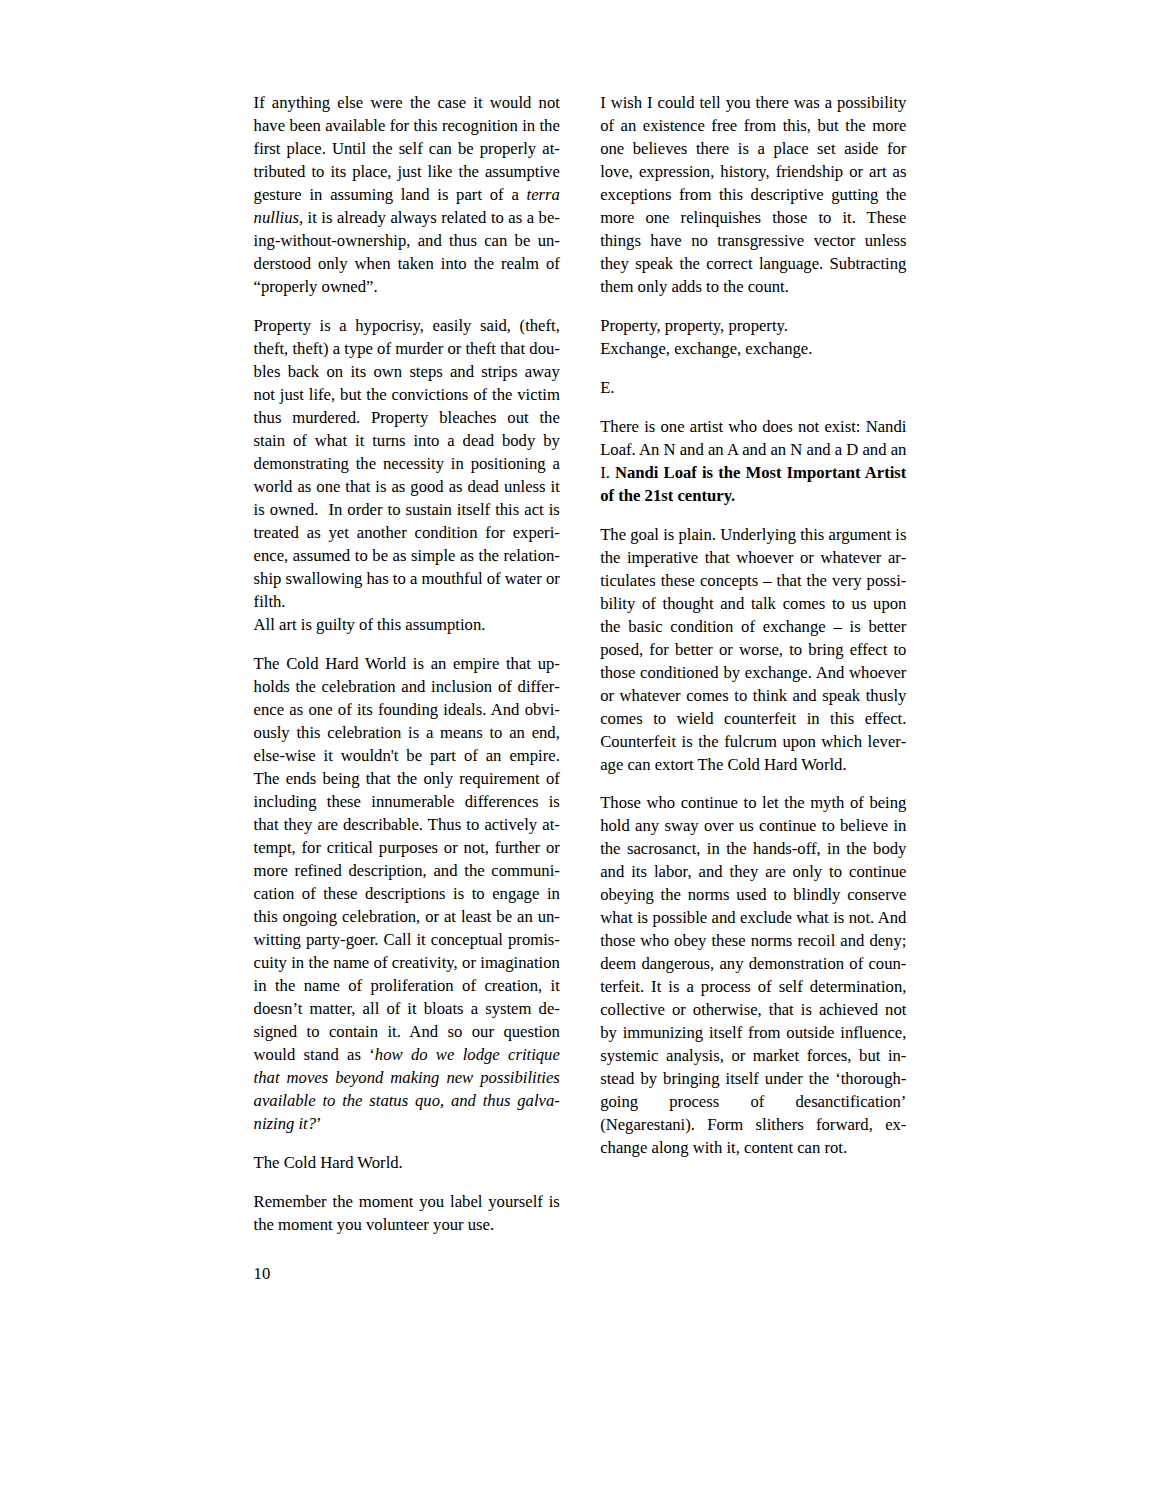If anything else were the case it would not have been available for this recognition in the first place. Until the self can be properly attributed to its place, just like the assumptive gesture in assuming land is part of a terra nullius, it is already always related to as a being-without-ownership, and thus can be understood only when taken into the realm of “properly owned”.
Property is a hypocrisy, easily said, (theft, theft, theft) a type of murder or theft that doubles back on its own steps and strips away not just life, but the convictions of the victim thus murdered. Property bleaches out the stain of what it turns into a dead body by demonstrating the necessity in positioning a world as one that is as good as dead unless it is owned. In order to sustain itself this act is treated as yet another condition for experience, assumed to be as simple as the relationship swallowing has to a mouthful of water or filth.
All art is guilty of this assumption.
The Cold Hard World is an empire that upholds the celebration and inclusion of difference as one of its founding ideals. And obviously this celebration is a means to an end, else-wise it wouldn't be part of an empire. The ends being that the only requirement of including these innumerable differences is that they are describable. Thus to actively attempt, for critical purposes or not, further or more refined description, and the communication of these descriptions is to engage in this ongoing celebration, or at least be an unwitting party-goer. Call it conceptual promiscuity in the name of creativity, or imagination in the name of proliferation of creation, it doesn’t matter, all of it bloats a system designed to contain it. And so our question would stand as ‘how do we lodge critique that moves beyond making new possibilities available to the status quo, and thus galvanizing it?’
The Cold Hard World.
Remember the moment you label yourself is the moment you volunteer your use.
10
I wish I could tell you there was a possibility of an existence free from this, but the more one believes there is a place set aside for love, expression, history, friendship or art as exceptions from this descriptive gutting the more one relinquishes those to it. These things have no transgressive vector unless they speak the correct language. Subtracting them only adds to the count.
Property, property, property.
Exchange, exchange, exchange.
E.
There is one artist who does not exist: Nandi Loaf. An N and an A and an N and a D and an I. Nandi Loaf is the Most Important Artist of the 21st century.
The goal is plain. Underlying this argument is the imperative that whoever or whatever articulates these concepts – that the very possibility of thought and talk comes to us upon the basic condition of exchange – is better posed, for better or worse, to bring effect to those conditioned by exchange. And whoever or whatever comes to think and speak thusly comes to wield counterfeit in this effect. Counterfeit is the fulcrum upon which leverage can extort The Cold Hard World.
Those who continue to let the myth of being hold any sway over us continue to believe in the sacrosanct, in the hands-off, in the body and its labor, and they are only to continue obeying the norms used to blindly conserve what is possible and exclude what is not. And those who obey these norms recoil and deny; deem dangerous, any demonstration of counterfeit. It is a process of self determination, collective or otherwise, that is achieved not by immunizing itself from outside influence, systemic analysis, or market forces, but instead by bringing itself under the ‘thoroughgoing process of desanctification’ (Negarestani). Form slithers forward, exchange along with it, content can rot.